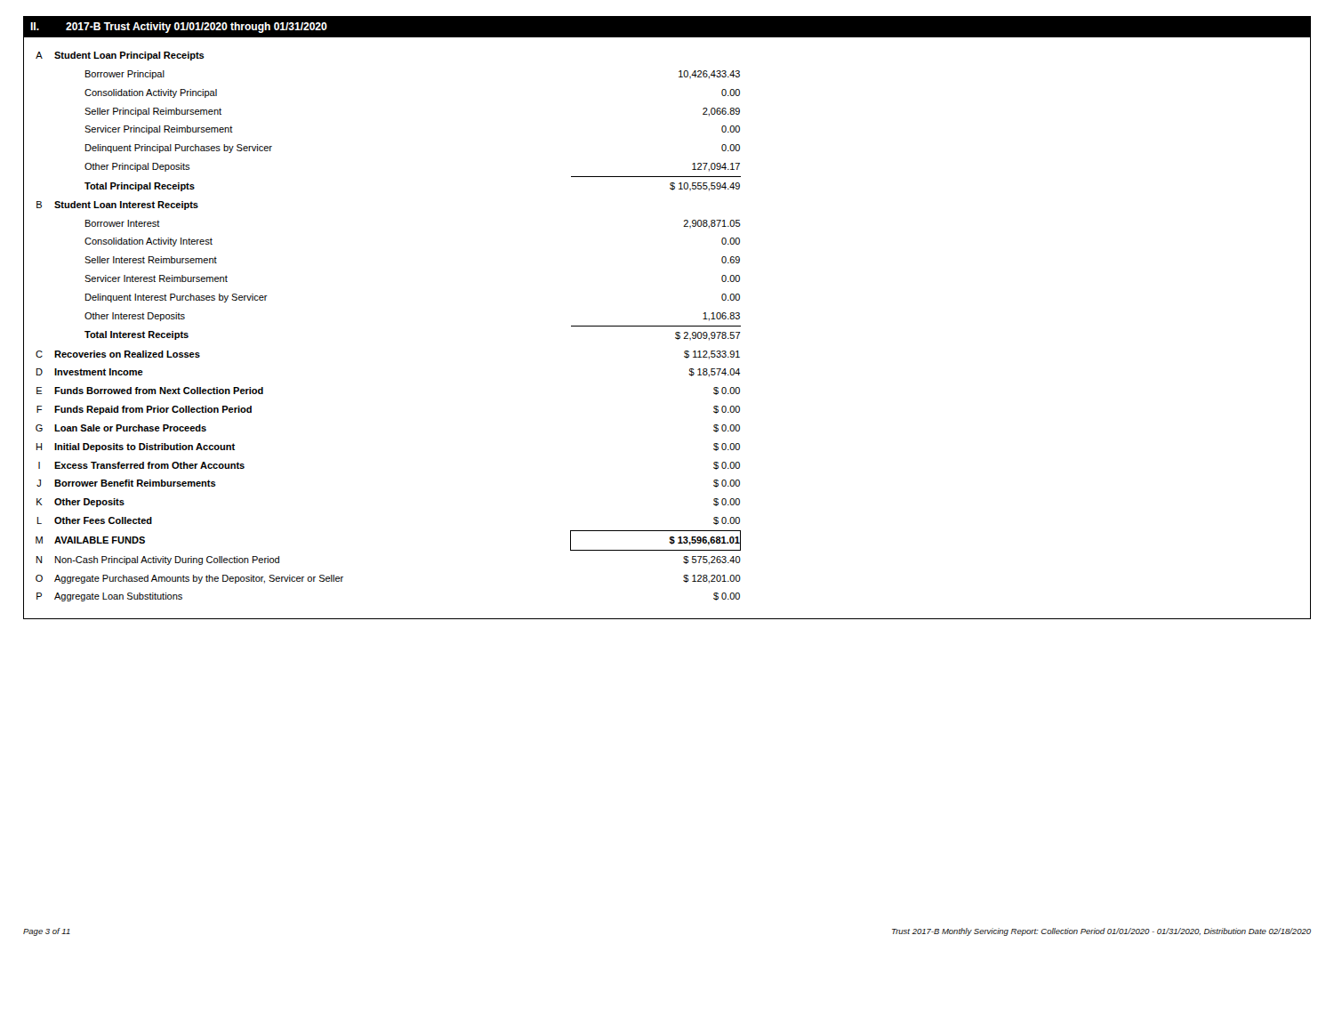II. 2017-B Trust Activity 01/01/2020 through 01/31/2020
| A | Student Loan Principal Receipts | | |
| | Borrower Principal | 10,426,433.43 | |
| | Consolidation Activity Principal | 0.00 | |
| | Seller Principal Reimbursement | 2,066.89 | |
| | Servicer Principal Reimbursement | 0.00 | |
| | Delinquent Principal Purchases by Servicer | 0.00 | |
| | Other Principal Deposits | 127,094.17 | |
| | Total Principal Receipts | $ 10,555,594.49 | |
| B | Student Loan Interest Receipts | | |
| | Borrower Interest | 2,908,871.05 | |
| | Consolidation Activity Interest | 0.00 | |
| | Seller Interest Reimbursement | 0.69 | |
| | Servicer Interest Reimbursement | 0.00 | |
| | Delinquent Interest Purchases by Servicer | 0.00 | |
| | Other Interest Deposits | 1,106.83 | |
| | Total Interest Receipts | $ 2,909,978.57 | |
| C | Recoveries on Realized Losses | $ 112,533.91 | |
| D | Investment Income | $ 18,574.04 | |
| E | Funds Borrowed from Next Collection Period | $ 0.00 | |
| F | Funds Repaid from Prior Collection Period | $ 0.00 | |
| G | Loan Sale or Purchase Proceeds | $ 0.00 | |
| H | Initial Deposits to Distribution Account | $ 0.00 | |
| I | Excess Transferred from Other Accounts | $ 0.00 | |
| J | Borrower Benefit Reimbursements | $ 0.00 | |
| K | Other Deposits | $ 0.00 | |
| L | Other Fees Collected | $ 0.00 | |
| M | AVAILABLE FUNDS | $ 13,596,681.01 | |
| N | Non-Cash Principal Activity During Collection Period | $ 575,263.40 | |
| O | Aggregate Purchased Amounts by the Depositor, Servicer or Seller | $ 128,201.00 | |
| P | Aggregate Loan Substitutions | $ 0.00 | |
Page 3 of 11
Trust 2017-B Monthly Servicing Report: Collection Period 01/01/2020 - 01/31/2020, Distribution Date 02/18/2020